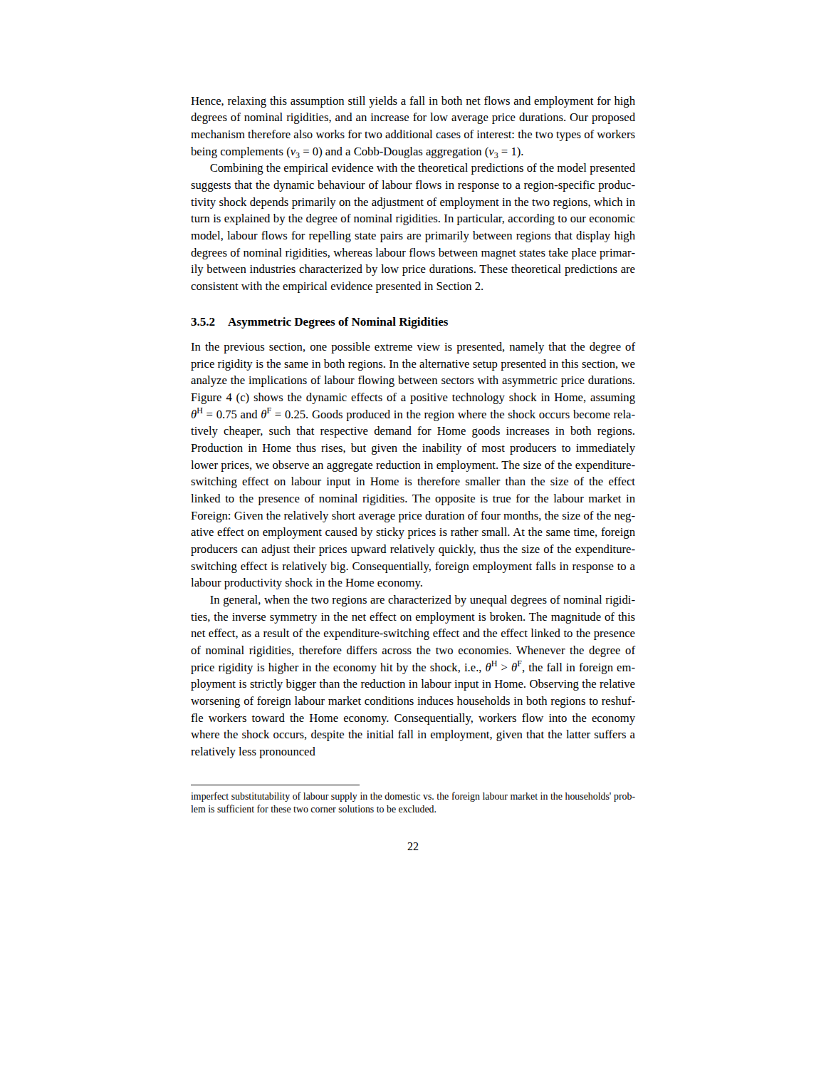Hence, relaxing this assumption still yields a fall in both net flows and employment for high degrees of nominal rigidities, and an increase for low average price durations. Our proposed mechanism therefore also works for two additional cases of interest: the two types of workers being complements (ν3 = 0) and a Cobb-Douglas aggregation (ν3 = 1).
Combining the empirical evidence with the theoretical predictions of the model presented suggests that the dynamic behaviour of labour flows in response to a region-specific productivity shock depends primarily on the adjustment of employment in the two regions, which in turn is explained by the degree of nominal rigidities. In particular, according to our economic model, labour flows for repelling state pairs are primarily between regions that display high degrees of nominal rigidities, whereas labour flows between magnet states take place primarily between industries characterized by low price durations. These theoretical predictions are consistent with the empirical evidence presented in Section 2.
3.5.2 Asymmetric Degrees of Nominal Rigidities
In the previous section, one possible extreme view is presented, namely that the degree of price rigidity is the same in both regions. In the alternative setup presented in this section, we analyze the implications of labour flowing between sectors with asymmetric price durations. Figure 4 (c) shows the dynamic effects of a positive technology shock in Home, assuming θH = 0.75 and θF = 0.25. Goods produced in the region where the shock occurs become relatively cheaper, such that respective demand for Home goods increases in both regions. Production in Home thus rises, but given the inability of most producers to immediately lower prices, we observe an aggregate reduction in employment. The size of the expenditure-switching effect on labour input in Home is therefore smaller than the size of the effect linked to the presence of nominal rigidities. The opposite is true for the labour market in Foreign: Given the relatively short average price duration of four months, the size of the negative effect on employment caused by sticky prices is rather small. At the same time, foreign producers can adjust their prices upward relatively quickly, thus the size of the expenditure-switching effect is relatively big. Consequentially, foreign employment falls in response to a labour productivity shock in the Home economy.
In general, when the two regions are characterized by unequal degrees of nominal rigidities, the inverse symmetry in the net effect on employment is broken. The magnitude of this net effect, as a result of the expenditure-switching effect and the effect linked to the presence of nominal rigidities, therefore differs across the two economies. Whenever the degree of price rigidity is higher in the economy hit by the shock, i.e., θH > θF, the fall in foreign employment is strictly bigger than the reduction in labour input in Home. Observing the relative worsening of foreign labour market conditions induces households in both regions to reshuffle workers toward the Home economy. Consequentially, workers flow into the economy where the shock occurs, despite the initial fall in employment, given that the latter suffers a relatively less pronounced
imperfect substitutability of labour supply in the domestic vs. the foreign labour market in the households' problem is sufficient for these two corner solutions to be excluded.
22